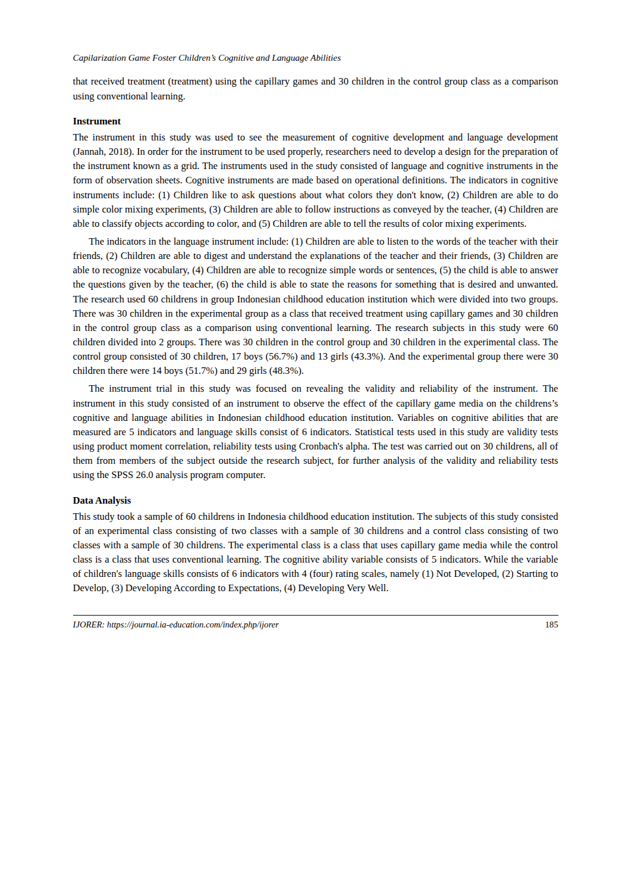Capilarization Game Foster Children’s Cognitive and Language Abilities
that received treatment (treatment) using the capillary games and 30 children in the control group class as a comparison using conventional learning.
Instrument
The instrument in this study was used to see the measurement of cognitive development and language development (Jannah, 2018). In order for the instrument to be used properly, researchers need to develop a design for the preparation of the instrument known as a grid. The instruments used in the study consisted of language and cognitive instruments in the form of observation sheets. Cognitive instruments are made based on operational definitions. The indicators in cognitive instruments include: (1) Children like to ask questions about what colors they don't know, (2) Children are able to do simple color mixing experiments, (3) Children are able to follow instructions as conveyed by the teacher, (4) Children are able to classify objects according to color, and (5) Children are able to tell the results of color mixing experiments.
The indicators in the language instrument include: (1) Children are able to listen to the words of the teacher with their friends, (2) Children are able to digest and understand the explanations of the teacher and their friends, (3) Children are able to recognize vocabulary, (4) Children are able to recognize simple words or sentences, (5) the child is able to answer the questions given by the teacher, (6) the child is able to state the reasons for something that is desired and unwanted. The research used 60 childrens in group Indonesian childhood education institution which were divided into two groups. There was 30 children in the experimental group as a class that received treatment using capillary games and 30 children in the control group class as a comparison using conventional learning. The research subjects in this study were 60 children divided into 2 groups. There was 30 children in the control group and 30 children in the experimental class. The control group consisted of 30 children, 17 boys (56.7%) and 13 girls (43.3%). And the experimental group there were 30 children there were 14 boys (51.7%) and 29 girls (48.3%).
The instrument trial in this study was focused on revealing the validity and reliability of the instrument. The instrument in this study consisted of an instrument to observe the effect of the capillary game media on the childrens’s cognitive and language abilities in Indonesian childhood education institution. Variables on cognitive abilities that are measured are 5 indicators and language skills consist of 6 indicators. Statistical tests used in this study are validity tests using product moment correlation, reliability tests using Cronbach's alpha. The test was carried out on 30 childrens, all of them from members of the subject outside the research subject, for further analysis of the validity and reliability tests using the SPSS 26.0 analysis program computer.
Data Analysis
This study took a sample of 60 childrens in Indonesia childhood education institution. The subjects of this study consisted of an experimental class consisting of two classes with a sample of 30 childrens and a control class consisting of two classes with a sample of 30 childrens. The experimental class is a class that uses capillary game media while the control class is a class that uses conventional learning. The cognitive ability variable consists of 5 indicators. While the variable of children's language skills consists of 6 indicators with 4 (four) rating scales, namely (1) Not Developed, (2) Starting to Develop, (3) Developing According to Expectations, (4) Developing Very Well.
IJORER: https://journal.ia-education.com/index.php/ijorer 185